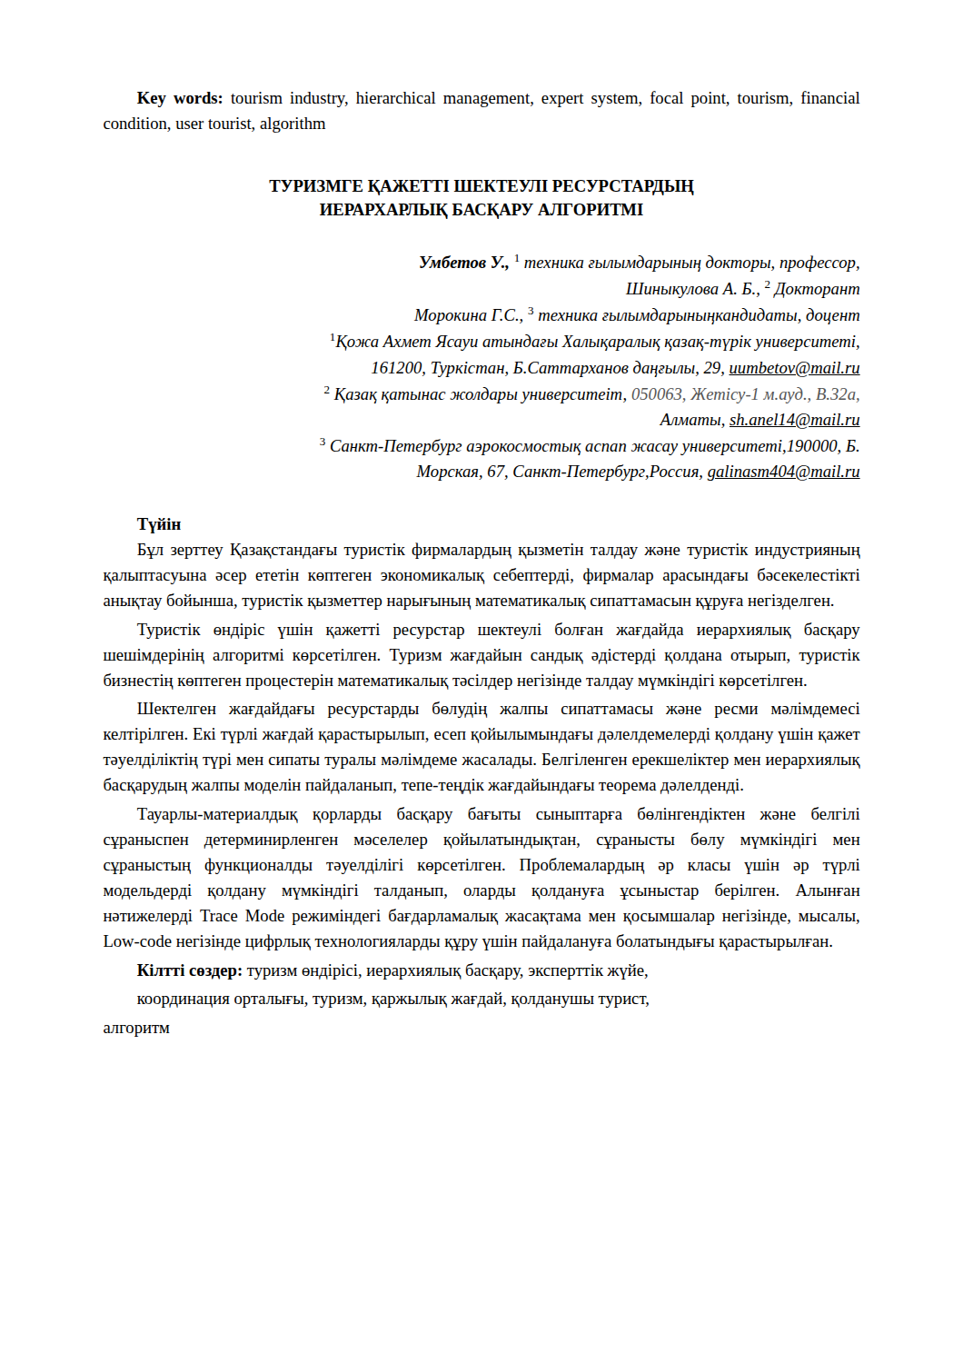Key words: tourism industry, hierarchical management, expert system, focal point, tourism, financial condition, user tourist, algorithm
Туризмге қажетті шектеулі ресурстардың
иерархарлық басқару алгоритмі
Умбетов У., 1 техника ғылымдарының докторы, профессор,
Шиныкулова А. Б., 2 Докторант
Морокина Г.С., 3 техника ғылымдарыныңкандидаты, доцент
1Қожа Ахмет Ясауи атындағы Халықаралық қазақ-түрік университеті,
161200, Туркістан, Б.Саттарханов даңғылы, 29, uumbetov@mail.ru
2 Қазақ қатынас жолдары университеіт, 050063, Жетісу-1 м.ауд., В.32а,
Алматы, sh.anel14@mail.ru
3 Санкт-Петербург аэрокосмостық аспап жасау университеті,190000, Б.
Морская, 67, Санкт-Петербург,Россия, galinasm404@mail.ru
Түйін
Бұл зерттеу Қазақстандағы туристік фирмалардың қызметін талдау және туристік индустрияның қалыптасуына әсер ететін көптеген экономикалық себептерді, фирмалар арасындағы бәсекелестікті анықтау бойынша, туристік қызметтер нарығының математикалық сипаттамасын құруға негізделген.
Туристік өндіріс үшін қажетті ресурстар шектеулі болған жағдайда иерархиялық басқару шешімдерінің алгоритмі көрсетілген. Туризм жағдайын сандық әдістерді қолдана отырып, туристік бизнестің көптеген процестерін математикалық тәсілдер негізінде талдау мүмкіндігі көрсетілген.
Шектелген жағдайдағы ресурстарды бөлудің жалпы сипаттамасы және ресми мәлімдемесі келтірілген. Екі түрлі жағдай қарастырылып, есеп қойылымындағы дәлелдемелерді қолдану үшін қажет тәуелділіктің түрі мен сипаты туралы мәлімдеме жасалады. Белгіленген ерекшеліктер мен иерархиялық басқарудың жалпы моделін пайдаланып, тепе-теңдік жағдайындағы теорема дәлелденді.
Тауарлы-материалдық қорларды басқару бағыты сыныптарға бөлінгендіктен және белгілі сұраныспен детерминирленген мәселелер қойылатындықтан, сұранысты бөлу мүмкіндігі мен сұраныстың функционалды тәуелділігі көрсетілген. Проблемалардың әр класы үшін әр түрлі модельдерді қолдану мүмкіндігі талданып, оларды қолдануға ұсыныстар берілген. Алынған нәтижелерді Trace Mode режиміндегі бағдарламалық жасақтама мен қосымшалар негізінде, мысалы, Low-code негізінде цифрлық технологияларды құру үшін пайдалануға болатындығы қарастырылған.
Кілтті сөздер: туризм өндірісі, иерархиялық басқару, эксперттік жүйе,
координация орталығы, туризм, қаржылық жағдай, қолданушы турист,
алгоритм